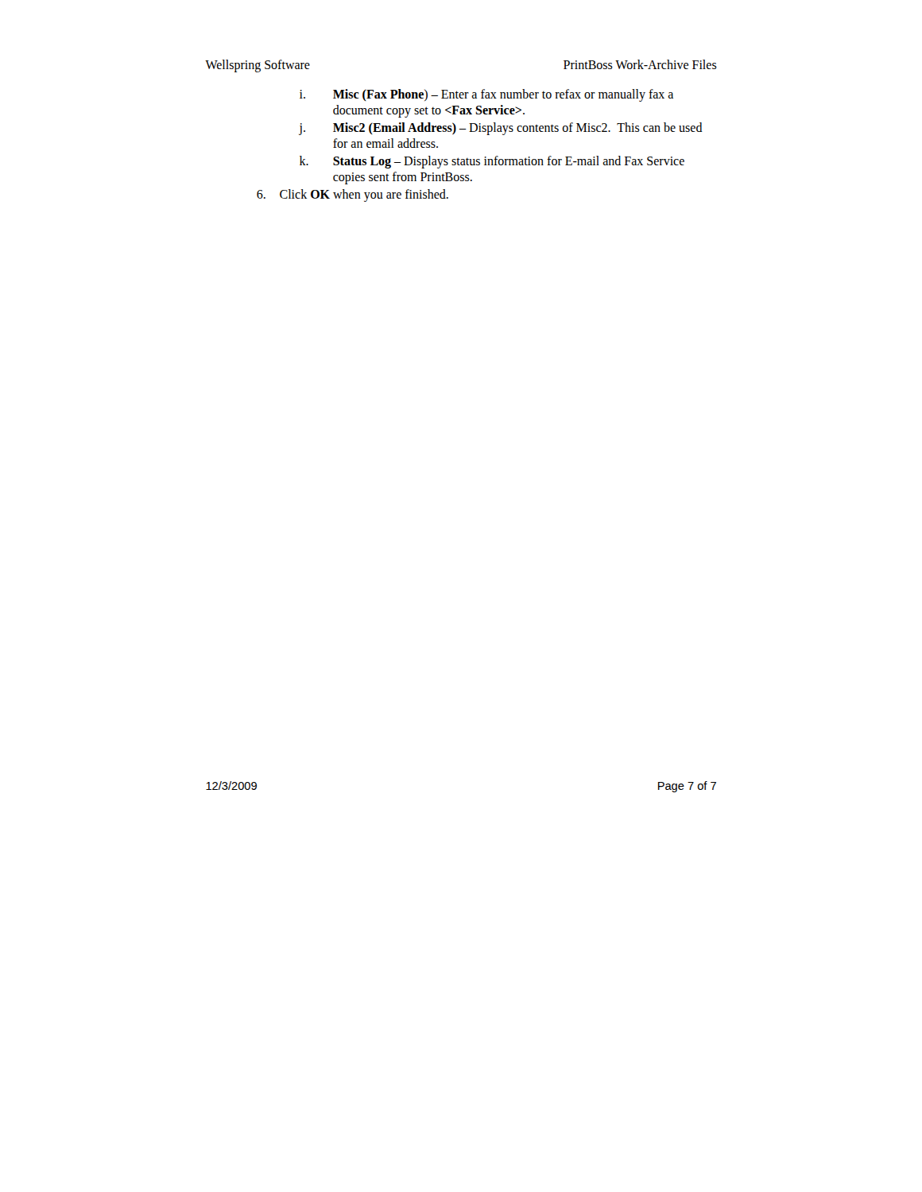Wellspring Software
PrintBoss Work-Archive Files
i. Misc (Fax Phone) – Enter a fax number to refax or manually fax a document copy set to <Fax Service>.
j. Misc2 (Email Address) – Displays contents of Misc2. This can be used for an email address.
k. Status Log – Displays status information for E-mail and Fax Service copies sent from PrintBoss.
6. Click OK when you are finished.
12/3/2009
Page 7 of 7